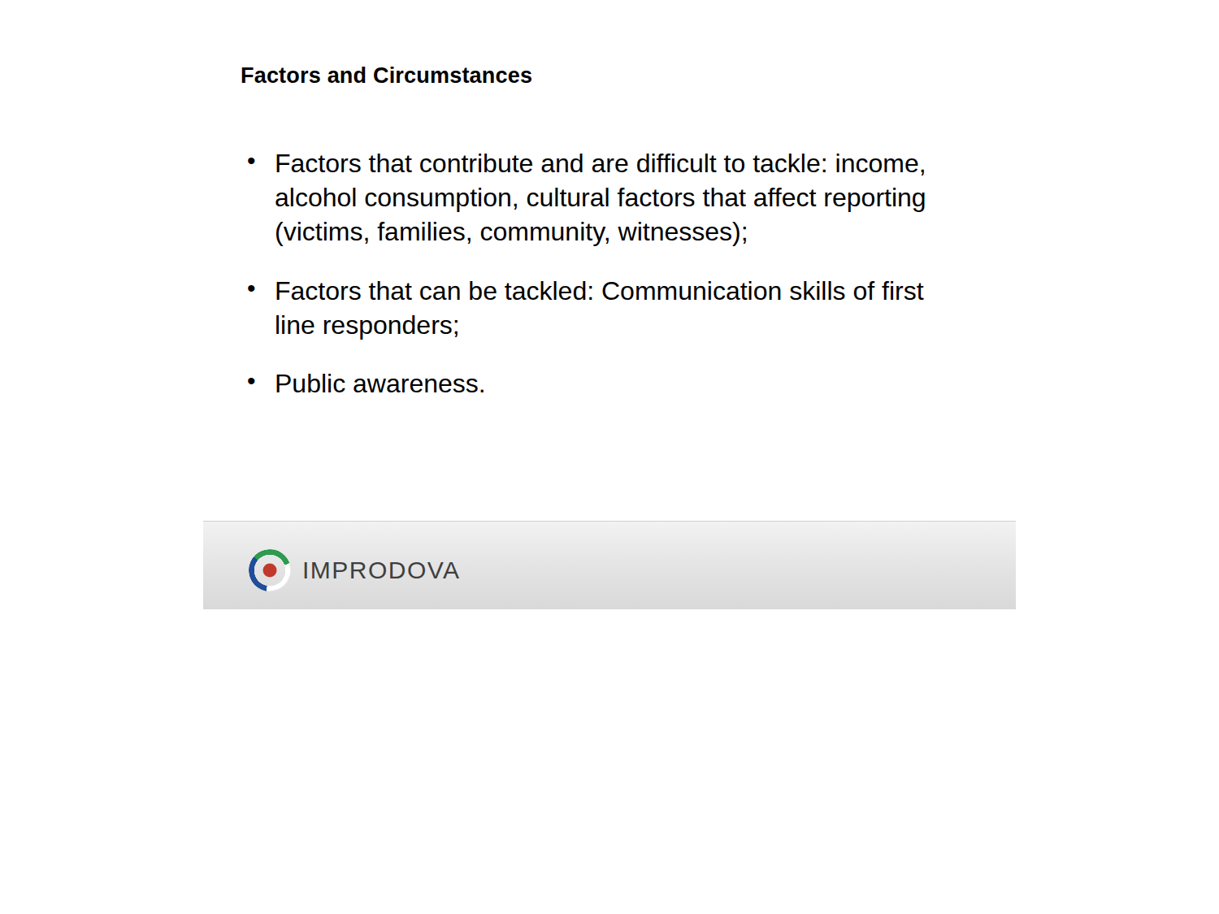Factors and Circumstances
Factors that contribute and are difficult to tackle: income, alcohol consumption, cultural factors that affect reporting (victims, families, community, witnesses);
Factors that can be tackled: Communication skills of first line responders;
Public awareness.
IMPRODOVA